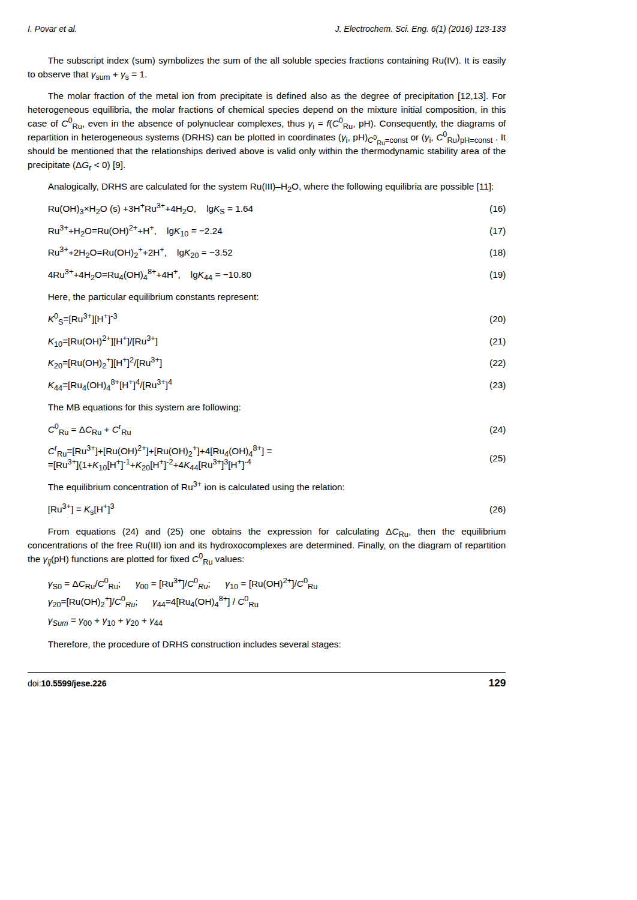I. Povar et al.
J. Electrochem. Sci. Eng. 6(1) (2016) 123-133
The subscript index (sum) symbolizes the sum of the all soluble species fractions containing Ru(IV). It is easily to observe that γsum + γs = 1.
The molar fraction of the metal ion from precipitate is defined also as the degree of precipitation [12,13]. For heterogeneous equilibria, the molar fractions of chemical species depend on the mixture initial composition, in this case of C0Ru, even in the absence of polynuclear complexes, thus γi = f(C0Ru, pH). Consequently, the diagrams of repartition in heterogeneous systems (DRHS) can be plotted in coordinates (γi, pH)C0Ru=const or (γi, C0Ru)pH=const . It should be mentioned that the relationships derived above is valid only within the thermodynamic stability area of the precipitate (ΔGr < 0) [9].
Analogically, DRHS are calculated for the system Ru(III)–H2O, where the following equilibria are possible [11]:
Ru(OH)3×H2O (s) +3H+Ru3++4H2O, lgKS = 1.64
(16)
Ru3++H2O=Ru(OH)2++H+, lgK10 = −2.24
(17)
Ru3++2H2O=Ru(OH)2++2H+, lgK20 = −3.52
(18)
4Ru3++4H2O=Ru4(OH)48++4H+, lgK44 = −10.80
(19)
Here, the particular equilibrium constants represent:
K0S=[Ru3+][H+]-3
(20)
K10=[Ru(OH)2+][H+]/[Ru3+]
(21)
K20=[Ru(OH)2+][H+]2/[Ru3+]
(22)
K44=[Ru4(OH)48+[H+]4/[Ru3+]4
(23)
The MB equations for this system are following:
C0Ru = ΔCRu + CrRu
(24)
CrRu=[Ru3+]+[Ru(OH)2+]+[Ru(OH)2+]+4[Ru4(OH)48+] =
=[Ru3+](1+K10[H+]-1+K20[H+]-2+4K44[Ru3+]3[H+]-4
(25)
The equilibrium concentration of Ru3+ ion is calculated using the relation:
[Ru3+] = Ks[H+]3
(26)
From equations (24) and (25) one obtains the expression for calculating ΔCRu, then the equilibrium concentrations of the free Ru(III) ion and its hydroxocomplexes are determined. Finally, on the diagram of repartition the γij(pH) functions are plotted for fixed C0Ru values:
γS0 = ΔCRu/C0Ru; γ00 = [Ru3+]/C0Ru; γ10 = [Ru(OH)2+]/C0Ru
γ20=[Ru(OH)2+]/C0Ru; γ44=4[Ru4(OH)48+] / C0Ru
γSum = γ00 + γ10 + γ20 + γ44
Therefore, the procedure of DRHS construction includes several stages:
doi:10.5599/jese.226
129